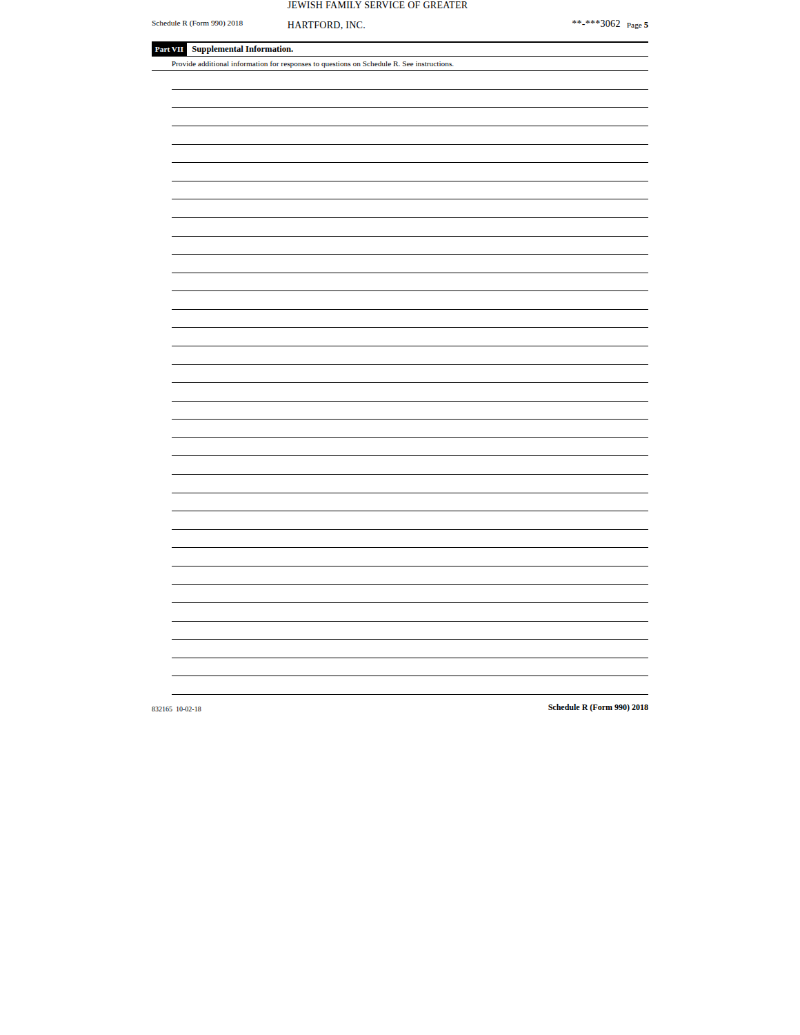JEWISH FAMILY SERVICE OF GREATER HARTFORD, INC.
Schedule R (Form 990) 2018
**-***3062
Page 5
Part VII
Supplemental Information.
Provide additional information for responses to questions on Schedule R. See instructions.
832165 10-02-18
Schedule R (Form 990) 2018